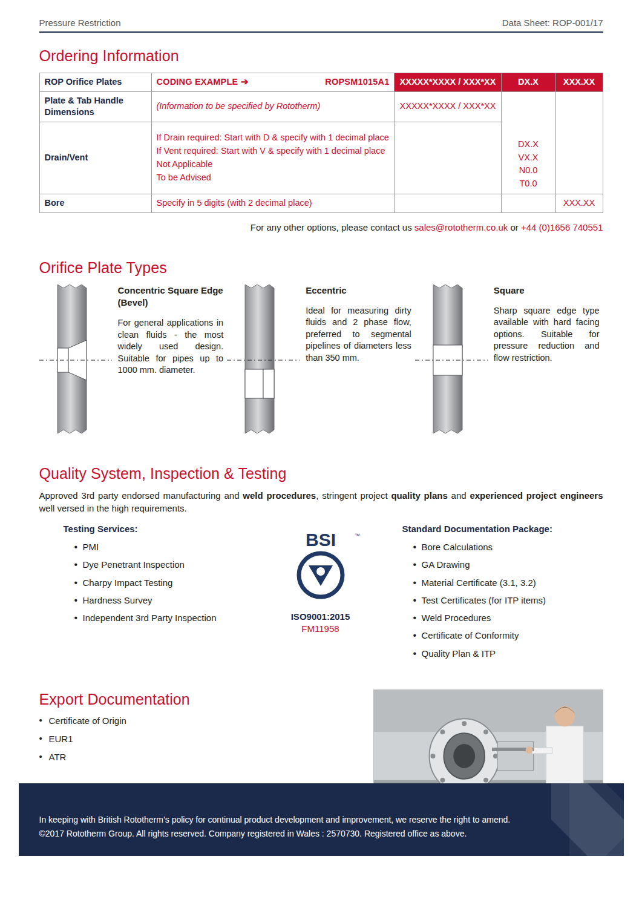Pressure Restriction
Data Sheet: ROP-001/17
Ordering Information
| ROP Orifice Plates | CODING EXAMPLE ➔ ROPSM1015A1 | XXXXX*XXXX / XXX*XX | DX.X | XXX.XX |
| Plate & Tab Handle Dimensions | (Information to be specified by Rototherm) | XXXXX*XXXX / XXX*XX | | |
| Drain/Vent | If Drain required: Start with D & specify with 1 decimal place If Vent required: Start with V & specify with 1 decimal place Not Applicable To be Advised | | DX.X VX.X N0.0 T0.0 |
| Bore | Specify in 5 digits (with 2 decimal place) | | | XXX.XX |
For any other options, please contact us sales@rototherm.co.uk or +44 (0)1656 740551
Orifice Plate Types
Concentric Square Edge (Bevel)
For general applications in clean fluids - the most widely used design. Suitable for pipes up to 1000 mm. diameter.
Eccentric
Ideal for measuring dirty fluids and 2 phase flow, preferred to segmental pipelines of diameters less than 350 mm.
Square
Sharp square edge type available with hard facing options. Suitable for pressure reduction and flow restriction.
Quality System, Inspection & Testing
Approved 3rd party endorsed manufacturing and weld procedures, stringent project quality plans and experienced project engineers well versed in the high requirements.
Testing Services:
PMI
Dye Penetrant Inspection
Charpy Impact Testing
Hardness Survey
Independent 3rd Party Inspection
BSI ™
ISO9001:2015 FM11958
Standard Documentation Package:
Bore Calculations
GA Drawing
Material Certificate (3.1, 3.2)
Test Certificates (for ITP items)
Weld Procedures
Certificate of Conformity
Quality Plan & ITP
Export Documentation
Certificate of Origin
EUR1
ATR
In keeping with British Rototherm’s policy for continual product development and improvement, we reserve the right to amend.
©2017 Rototherm Group. All rights reserved. Company registered in Wales : 2570730. Registered office as above.